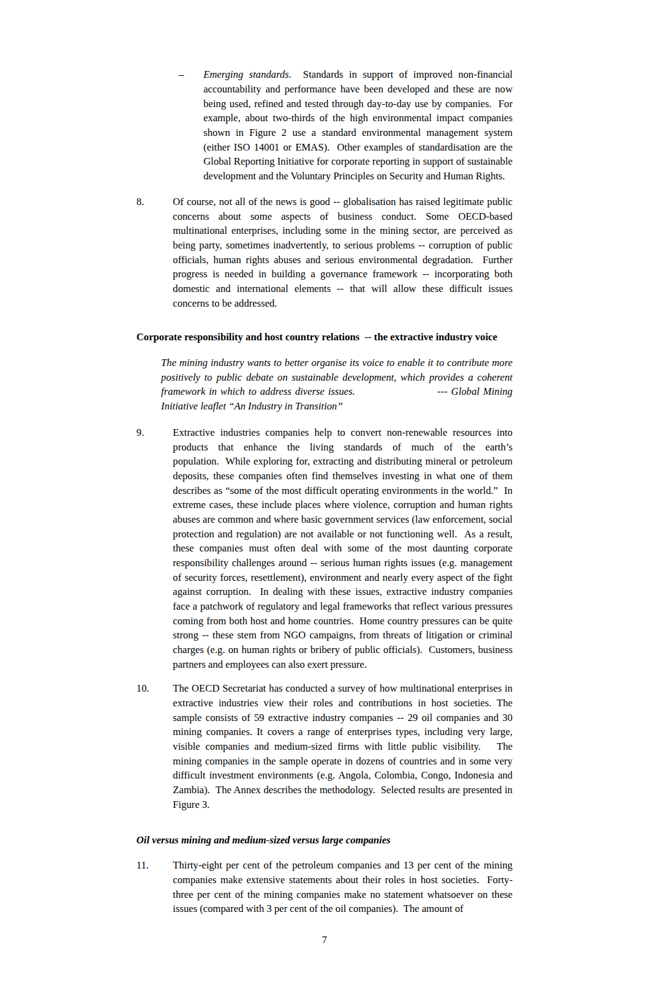–
Emerging standards. Standards in support of improved non-financial accountability and performance have been developed and these are now being used, refined and tested through day-to-day use by companies. For example, about two-thirds of the high environmental impact companies shown in Figure 2 use a standard environmental management system (either ISO 14001 or EMAS). Other examples of standardisation are the Global Reporting Initiative for corporate reporting in support of sustainable development and the Voluntary Principles on Security and Human Rights.
8.
Of course, not all of the news is good -- globalisation has raised legitimate public concerns about some aspects of business conduct. Some OECD-based multinational enterprises, including some in the mining sector, are perceived as being party, sometimes inadvertently, to serious problems -- corruption of public officials, human rights abuses and serious environmental degradation. Further progress is needed in building a governance framework -- incorporating both domestic and international elements -- that will allow these difficult issues concerns to be addressed.
Corporate responsibility and host country relations -- the extractive industry voice
The mining industry wants to better organise its voice to enable it to contribute more positively to public debate on sustainable development, which provides a coherent framework in which to address diverse issues. --- Global Mining Initiative leaflet “An Industry in Transition”
9.
Extractive industries companies help to convert non-renewable resources into products that enhance the living standards of much of the earth’s population. While exploring for, extracting and distributing mineral or petroleum deposits, these companies often find themselves investing in what one of them describes as “some of the most difficult operating environments in the world.” In extreme cases, these include places where violence, corruption and human rights abuses are common and where basic government services (law enforcement, social protection and regulation) are not available or not functioning well. As a result, these companies must often deal with some of the most daunting corporate responsibility challenges around -- serious human rights issues (e.g. management of security forces, resettlement), environment and nearly every aspect of the fight against corruption. In dealing with these issues, extractive industry companies face a patchwork of regulatory and legal frameworks that reflect various pressures coming from both host and home countries. Home country pressures can be quite strong -- these stem from NGO campaigns, from threats of litigation or criminal charges (e.g. on human rights or bribery of public officials). Customers, business partners and employees can also exert pressure.
10.
The OECD Secretariat has conducted a survey of how multinational enterprises in extractive industries view their roles and contributions in host societies. The sample consists of 59 extractive industry companies -- 29 oil companies and 30 mining companies. It covers a range of enterprises types, including very large, visible companies and medium-sized firms with little public visibility. The mining companies in the sample operate in dozens of countries and in some very difficult investment environments (e.g. Angola, Colombia, Congo, Indonesia and Zambia). The Annex describes the methodology. Selected results are presented in Figure 3.
Oil versus mining and medium-sized versus large companies
11.
Thirty-eight per cent of the petroleum companies and 13 per cent of the mining companies make extensive statements about their roles in host societies. Forty-three per cent of the mining companies make no statement whatsoever on these issues (compared with 3 per cent of the oil companies). The amount of
7